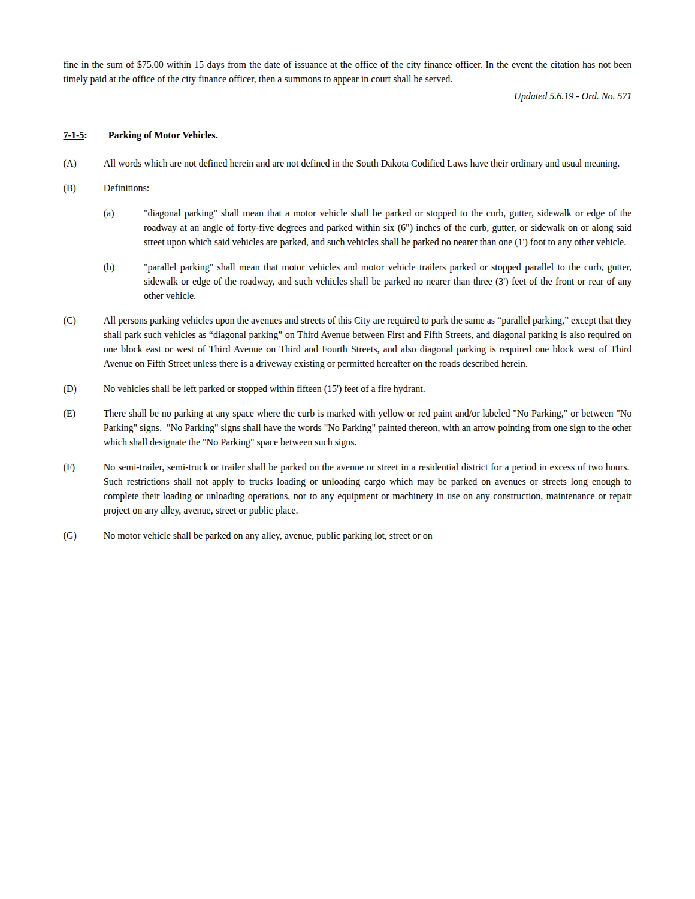fine in the sum of $75.00 within 15 days from the date of issuance at the office of the city finance officer. In the event the citation has not been timely paid at the office of the city finance officer, then a summons to appear in court shall be served.
Updated 5.6.19 - Ord. No. 571
7-1-5:Parking of Motor Vehicles.
(A)
All words which are not defined herein and are not defined in the South Dakota Codified Laws have their ordinary and usual meaning.
(B)
Definitions:
(a)
"diagonal parking" shall mean that a motor vehicle shall be parked or stopped to the curb, gutter, sidewalk or edge of the roadway at an angle of forty-five degrees and parked within six (6") inches of the curb, gutter, or sidewalk on or along said street upon which said vehicles are parked, and such vehicles shall be parked no nearer than one (1') foot to any other vehicle.
(b)
"parallel parking" shall mean that motor vehicles and motor vehicle trailers parked or stopped parallel to the curb, gutter, sidewalk or edge of the roadway, and such vehicles shall be parked no nearer than three (3') feet of the front or rear of any other vehicle.
(C)
All persons parking vehicles upon the avenues and streets of this City are required to park the same as “parallel parking,” except that they shall park such vehicles as “diagonal parking” on Third Avenue between First and Fifth Streets, and diagonal parking is also required on one block east or west of Third Avenue on Third and Fourth Streets, and also diagonal parking is required one block west of Third Avenue on Fifth Street unless there is a driveway existing or permitted hereafter on the roads described herein.
(D)
No vehicles shall be left parked or stopped within fifteen (15') feet of a fire hydrant.
(E)
There shall be no parking at any space where the curb is marked with yellow or red paint and/or labeled "No Parking," or between "No Parking" signs. "No Parking" signs shall have the words "No Parking" painted thereon, with an arrow pointing from one sign to the other which shall designate the "No Parking" space between such signs.
(F)
No semi-trailer, semi-truck or trailer shall be parked on the avenue or street in a residential district for a period in excess of two hours. Such restrictions shall not apply to trucks loading or unloading cargo which may be parked on avenues or streets long enough to complete their loading or unloading operations, nor to any equipment or machinery in use on any construction, maintenance or repair project on any alley, avenue, street or public place.
(G)
No motor vehicle shall be parked on any alley, avenue, public parking lot, street or on